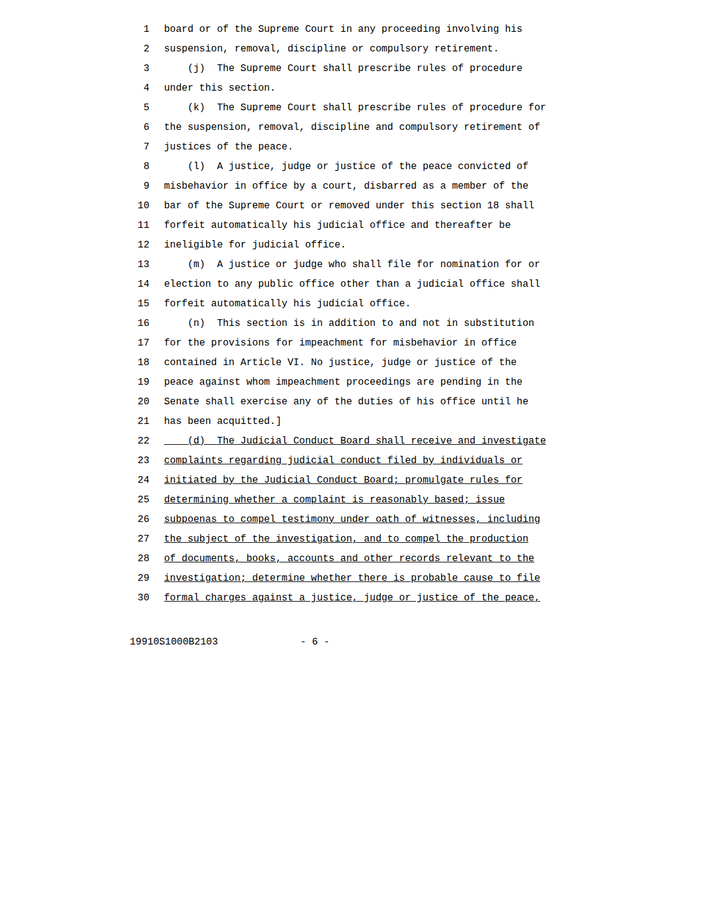board or of the Supreme Court in any proceeding involving his
suspension, removal, discipline or compulsory retirement.
(j) The Supreme Court shall prescribe rules of procedure
under this section.
(k) The Supreme Court shall prescribe rules of procedure for
the suspension, removal, discipline and compulsory retirement of
justices of the peace.
(l) A justice, judge or justice of the peace convicted of
misbehavior in office by a court, disbarred as a member of the
bar of the Supreme Court or removed under this section 18 shall
forfeit automatically his judicial office and thereafter be
ineligible for judicial office.
(m) A justice or judge who shall file for nomination for or
election to any public office other than a judicial office shall
forfeit automatically his judicial office.
(n) This section is in addition to and not in substitution
for the provisions for impeachment for misbehavior in office
contained in Article VI. No justice, judge or justice of the
peace against whom impeachment proceedings are pending in the
Senate shall exercise any of the duties of his office until he
has been acquitted.]
(d) The Judicial Conduct Board shall receive and investigate
complaints regarding judicial conduct filed by individuals or
initiated by the Judicial Conduct Board; promulgate rules for
determining whether a complaint is reasonably based; issue
subpoenas to compel testimony under oath of witnesses, including
the subject of the investigation, and to compel the production
of documents, books, accounts and other records relevant to the
investigation; determine whether there is probable cause to file
formal charges against a justice, judge or justice of the peace,
19910S1000B2103 - 6 -